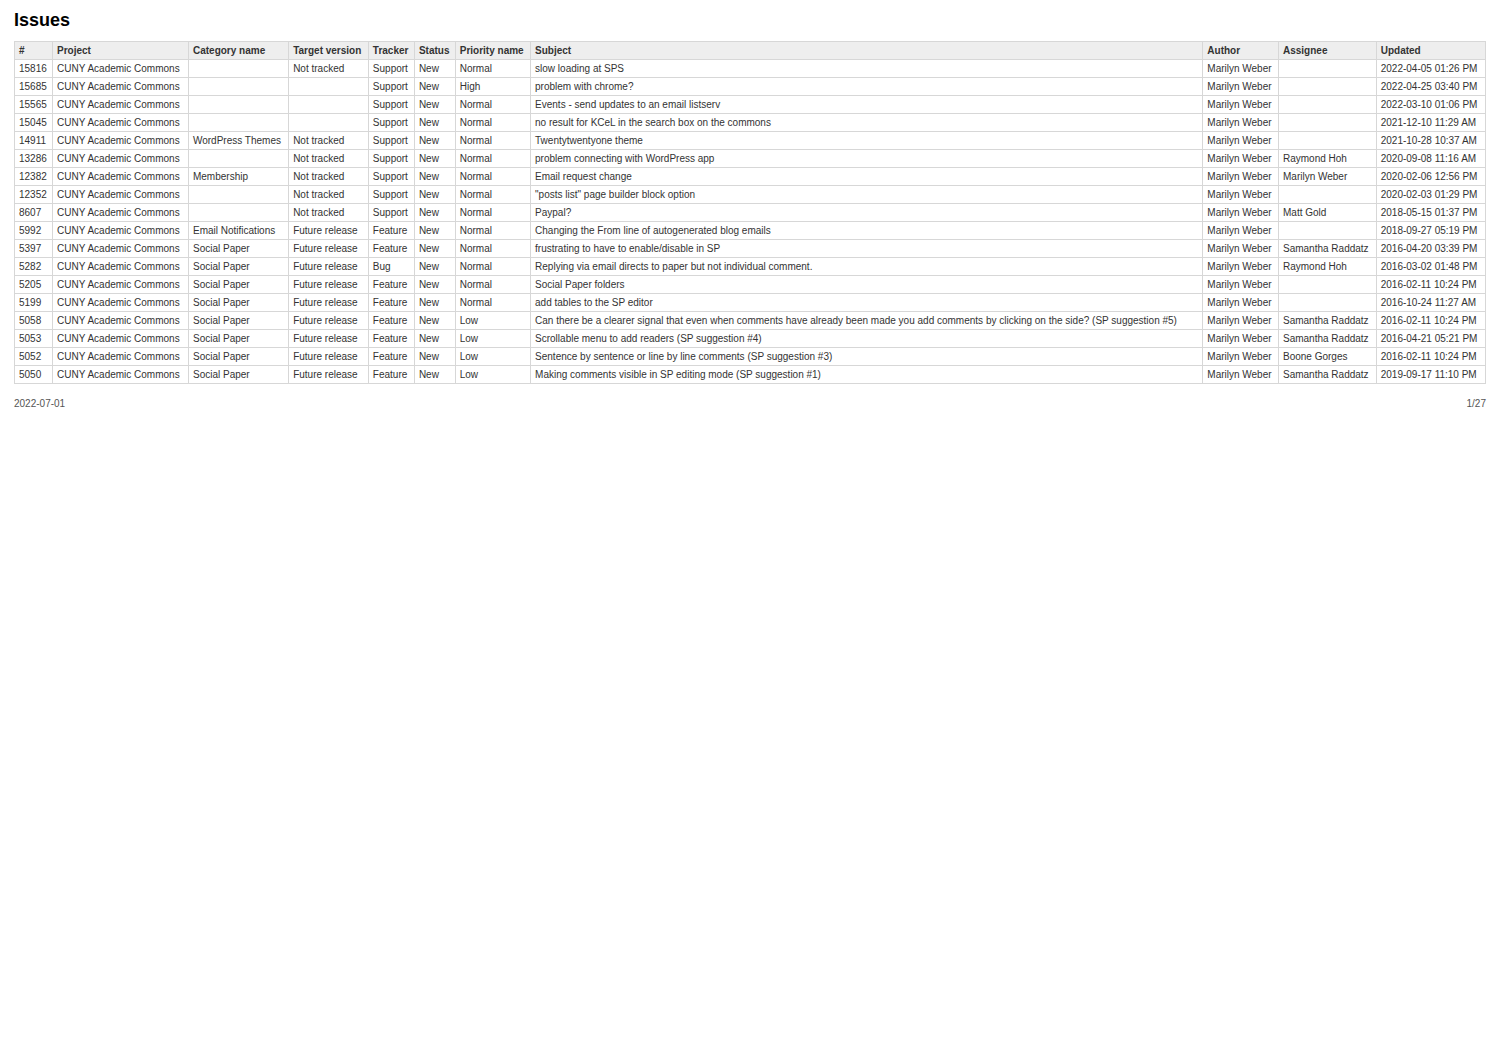Issues
| # | Project | Category name | Target version | Tracker | Status | Priority name | Subject | Author | Assignee | Updated |
| --- | --- | --- | --- | --- | --- | --- | --- | --- | --- | --- |
| 15816 | CUNY Academic Commons | | Not tracked | Support | New | Normal | slow loading at SPS | Marilyn Weber | | 2022-04-05 01:26 PM |
| 15685 | CUNY Academic Commons | | | Support | New | High | problem with chrome? | Marilyn Weber | | 2022-04-25 03:40 PM |
| 15565 | CUNY Academic Commons | | | Support | New | Normal | Events - send updates to an email listserv | Marilyn Weber | | 2022-03-10 01:06 PM |
| 15045 | CUNY Academic Commons | | | Support | New | Normal | no result for KCeL in the search box on the commons | Marilyn Weber | | 2021-12-10 11:29 AM |
| 14911 | CUNY Academic Commons | WordPress Themes | Not tracked | Support | New | Normal | Twentytwentyone theme | Marilyn Weber | | 2021-10-28 10:37 AM |
| 13286 | CUNY Academic Commons | | Not tracked | Support | New | Normal | problem connecting with WordPress app | Marilyn Weber | Raymond Hoh | 2020-09-08 11:16 AM |
| 12382 | CUNY Academic Commons | Membership | Not tracked | Support | New | Normal | Email request change | Marilyn Weber | Marilyn Weber | 2020-02-06 12:56 PM |
| 12352 | CUNY Academic Commons | | Not tracked | Support | New | Normal | "posts list" page builder block option | Marilyn Weber | | 2020-02-03 01:29 PM |
| 8607 | CUNY Academic Commons | | Not tracked | Support | New | Normal | Paypal? | Marilyn Weber | Matt Gold | 2018-05-15 01:37 PM |
| 5992 | CUNY Academic Commons | Email Notifications | Future release | Feature | New | Normal | Changing the From line of autogenerated blog emails | Marilyn Weber | | 2018-09-27 05:19 PM |
| 5397 | CUNY Academic Commons | Social Paper | Future release | Feature | New | Normal | frustrating to have to enable/disable in SP | Marilyn Weber | Samantha Raddatz | 2016-04-20 03:39 PM |
| 5282 | CUNY Academic Commons | Social Paper | Future release | Bug | New | Normal | Replying via email directs to paper but not individual comment. | Marilyn Weber | Raymond Hoh | 2016-03-02 01:48 PM |
| 5205 | CUNY Academic Commons | Social Paper | Future release | Feature | New | Normal | Social Paper folders | Marilyn Weber | | 2016-02-11 10:24 PM |
| 5199 | CUNY Academic Commons | Social Paper | Future release | Feature | New | Normal | add tables to the SP editor | Marilyn Weber | | 2016-10-24 11:27 AM |
| 5058 | CUNY Academic Commons | Social Paper | Future release | Feature | New | Low | Can there be a clearer signal that even when comments have already been made you add comments by clicking on the side? (SP suggestion #5) | Marilyn Weber | Samantha Raddatz | 2016-02-11 10:24 PM |
| 5053 | CUNY Academic Commons | Social Paper | Future release | Feature | New | Low | Scrollable menu to add readers (SP suggestion #4) | Marilyn Weber | Samantha Raddatz | 2016-04-21 05:21 PM |
| 5052 | CUNY Academic Commons | Social Paper | Future release | Feature | New | Low | Sentence by sentence or line by line comments (SP suggestion #3) | Marilyn Weber | Boone Gorges | 2016-02-11 10:24 PM |
| 5050 | CUNY Academic Commons | Social Paper | Future release | Feature | New | Low | Making comments visible in SP editing mode (SP suggestion #1) | Marilyn Weber | Samantha Raddatz | 2019-09-17 11:10 PM |
2022-07-01 1/27